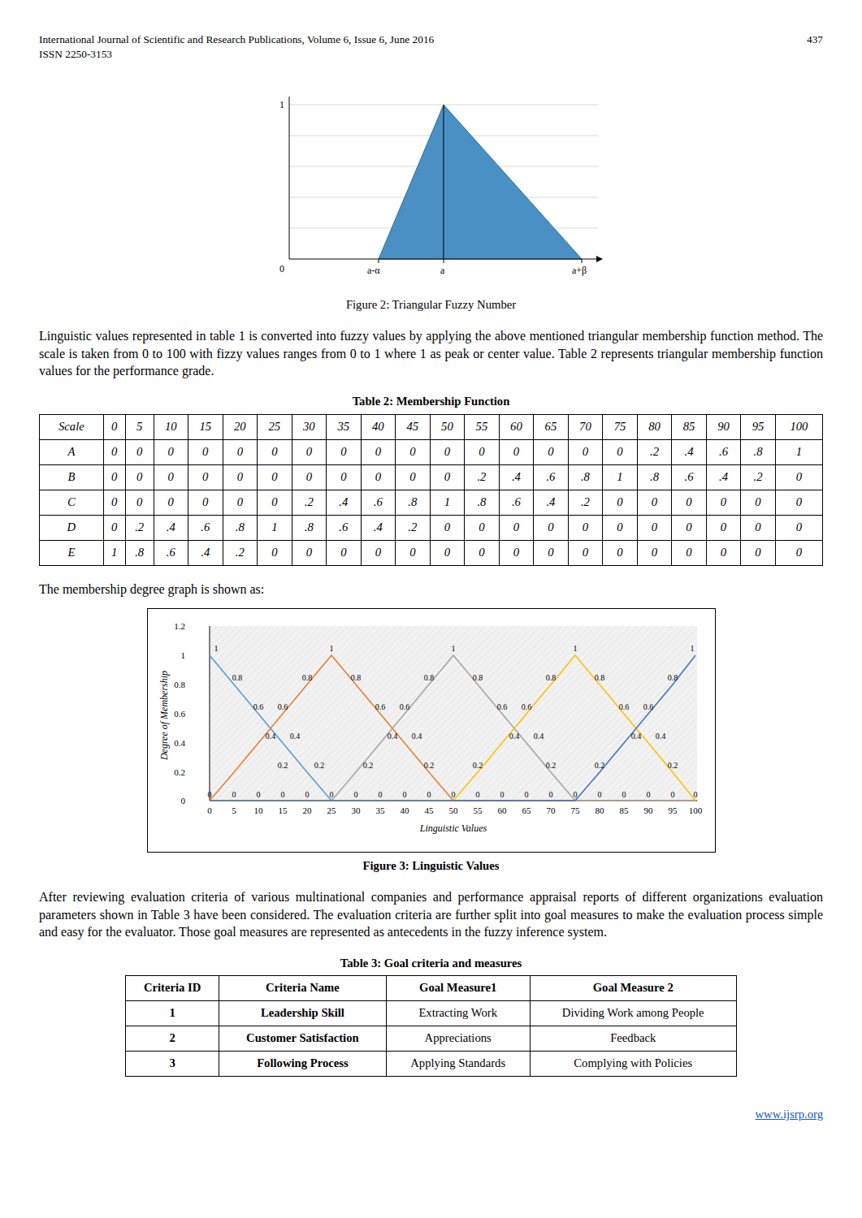International Journal of Scientific and Research Publications, Volume 6, Issue 6, June 2016 ISSN 2250-3153 437
1 0 a-α a a+β
Figure 2: Triangular Fuzzy Number
Linguistic values represented in table 1 is converted into fuzzy values by applying the above mentioned triangular membership function method. The scale is taken from 0 to 100 with fizzy values ranges from 0 to 1 where 1 as peak or center value. Table 2 represents triangular membership function values for the performance grade.
Table 2: Membership Function
| Scale | 0 | 5 | 10 | 15 | 20 | 25 | 30 | 35 | 40 | 45 | 50 | 55 | 60 | 65 | 70 | 75 | 80 | 85 | 90 | 95 | 100 |
| --- | --- | --- | --- | --- | --- | --- | --- | --- | --- | --- | --- | --- | --- | --- | --- | --- | --- | --- | --- | --- | --- |
| A | 0 | 0 | 0 | 0 | 0 | 0 | 0 | 0 | 0 | 0 | 0 | 0 | 0 | 0 | 0 | 0 | .2 | .4 | .6 | .8 | 1 |
| B | 0 | 0 | 0 | 0 | 0 | 0 | 0 | 0 | 0 | 0 | 0 | .2 | .4 | .6 | .8 | 1 | .8 | .6 | .4 | .2 | 0 |
| C | 0 | 0 | 0 | 0 | 0 | 0 | .2 | .4 | .6 | .8 | 1 | .8 | .6 | .4 | .2 | 0 | 0 | 0 | 0 | 0 | 0 |
| D | 0 | .2 | .4 | .6 | .8 | 1 | .8 | .6 | .4 | .2 | 0 | 0 | 0 | 0 | 0 | 0 | 0 | 0 | 0 | 0 | 0 |
| E | 1 | .8 | .6 | .4 | .2 | 0 | 0 | 0 | 0 | 0 | 0 | 0 | 0 | 0 | 0 | 0 | 0 | 0 | 0 | 0 | 0 |
The membership degree graph is shown as:
1.2 1 0.8 0.6 0.4 0.2 0 0 5 10 15 20 25 30 35 40 45 50 55 60 65 70 75 80 85 90 95 100 Linguistic Values Degree of Membership 1 1 1 1 1 0.8 0.8 0.8 0.8 0.8 0.8 0.8 0.8 0.6 0.6 0.6 0.6 0.6 0.6 0.6 0.6 0.4 0.4 0.4 0.4 0.4 0.4 0.4 0.4 0.2 0.2 0.2 0.2 0.2 0.2 0.2 0.2 0 0 0 0 0 0 0 0 0 0 0 0 0 0 0 0 0 0 0 0 0
Figure 3: Linguistic Values
After reviewing evaluation criteria of various multinational companies and performance appraisal reports of different organizations evaluation parameters shown in Table 3 have been considered. The evaluation criteria are further split into goal measures to make the evaluation process simple and easy for the evaluator. Those goal measures are represented as antecedents in the fuzzy inference system.
Table 3: Goal criteria and measures
| Criteria ID | Criteria Name | Goal Measure1 | Goal Measure 2 |
| --- | --- | --- | --- |
| 1 | Leadership Skill | Extracting Work | Dividing Work among People |
| 2 | Customer Satisfaction | Appreciations | Feedback |
| 3 | Following Process | Applying Standards | Complying with Policies |
www.ijsrp.org